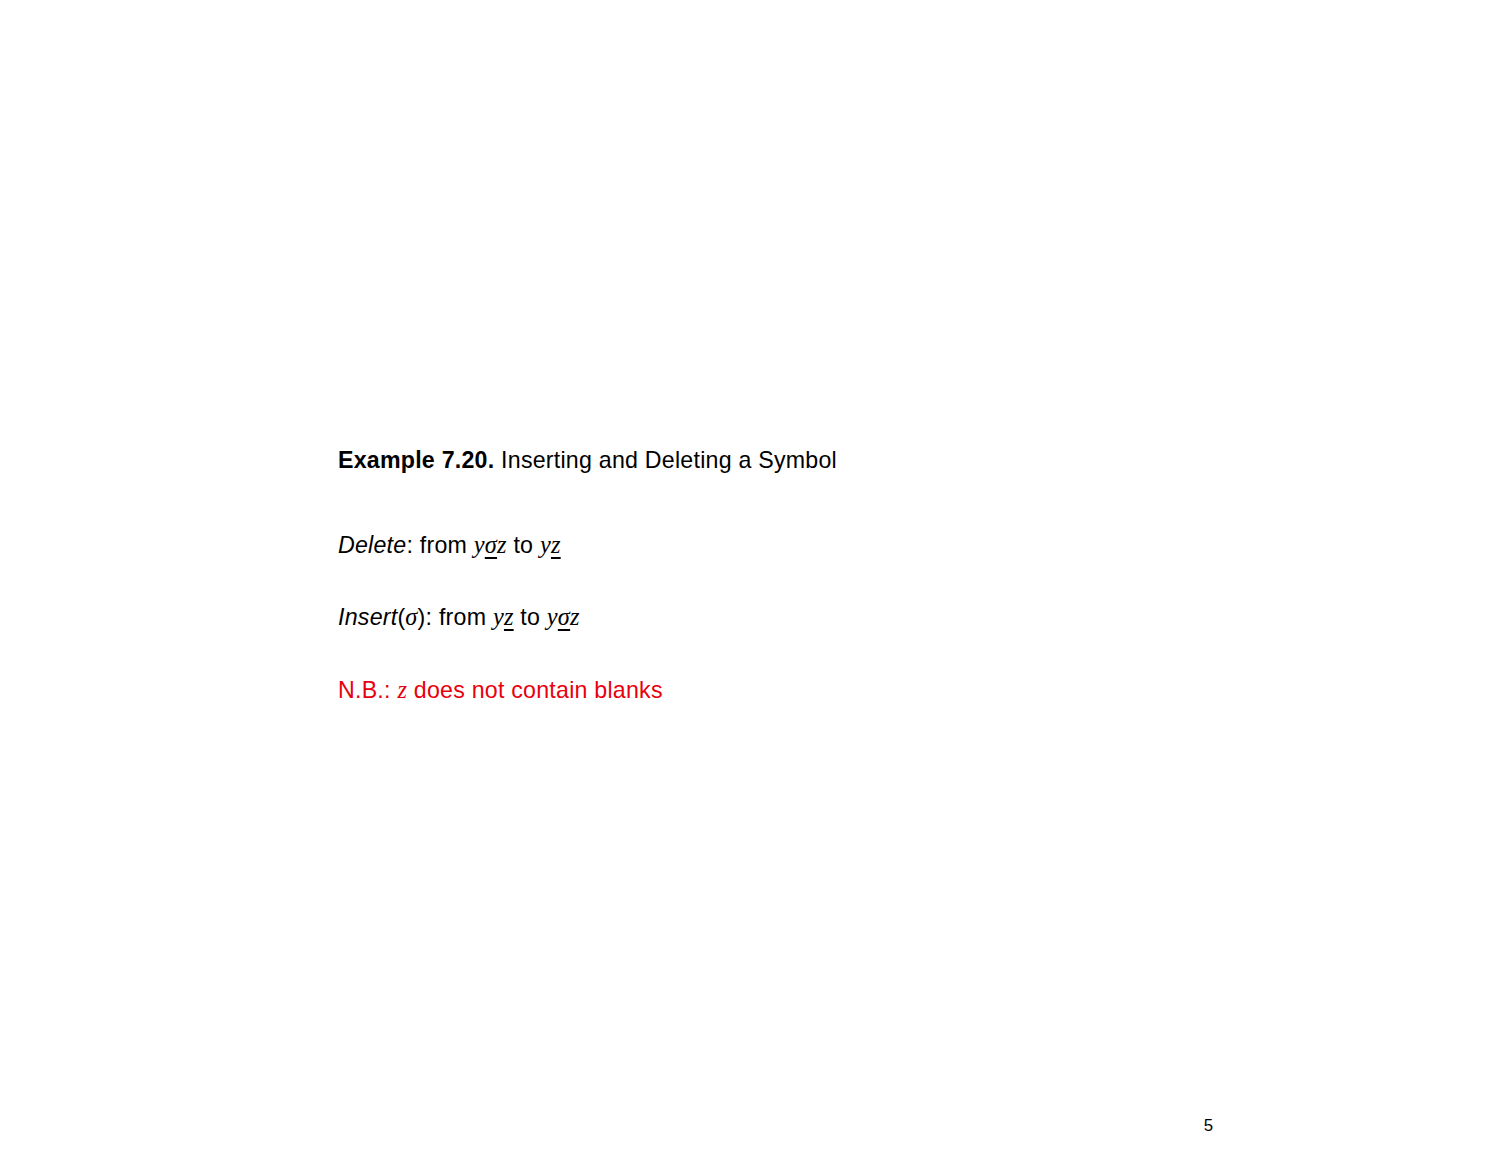Example 7.20. Inserting and Deleting a Symbol
Delete: from yσz to yz
Insert(σ): from yz to yσz
N.B.: z does not contain blanks
5